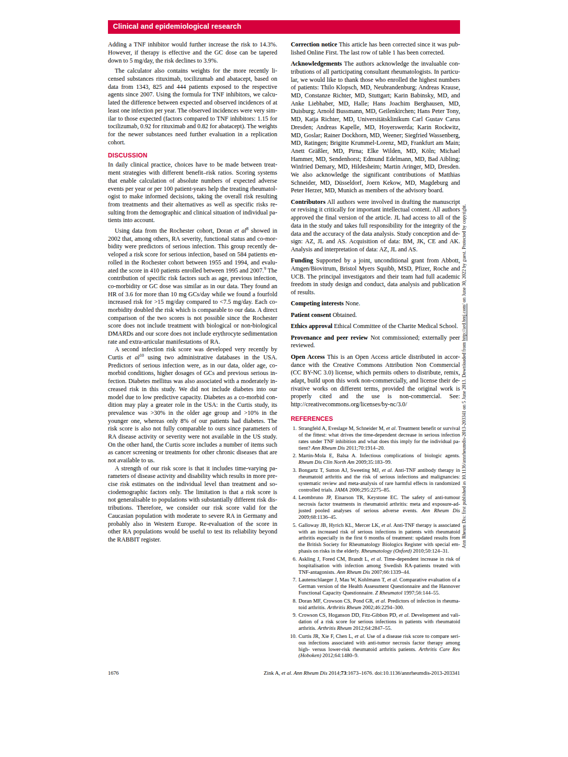Ann Rheum Dis: first published as 10.1136/annrheumdis-2013-203341 on 5 June 2013. Downloaded from http://ard.bmj.com/ on June 30, 2022 by guest. Protected by copyright.
Clinical and epidemiological research
Adding a TNF inhibitor would further increase the risk to 14.3%. However, if therapy is effective and the GC dose can be tapered down to 5 mg/day, the risk declines to 3.9%.
The calculator also contains weights for the more recently licensed substances rituximab, tocilizumab and abatacept, based on data from 1343, 825 and 444 patients exposed to the respective agents since 2007. Using the formula for TNF inhibitors, we calculated the difference between expected and observed incidences of at least one infection per year. The observed incidences were very similar to those expected (factors compared to TNF inhibitors: 1.15 for tocilizumab, 0.92 for rituximab and 0.82 for abatacept). The weights for the newer substances need further evaluation in a replication cohort.
DISCUSSION
In daily clinical practice, choices have to be made between treatment strategies with different benefit–risk ratios. Scoring systems that enable calculation of absolute numbers of expected adverse events per year or per 100 patient-years help the treating rheumatologist to make informed decisions, taking the overall risk resulting from treatments and their alternatives as well as specific risks resulting from the demographic and clinical situation of individual patients into account.
Using data from the Rochester cohort, Doran et al8 showed in 2002 that, among others, RA severity, functional status and co-morbidity were predictors of serious infection. This group recently developed a risk score for serious infection, based on 584 patients enrolled in the Rochester cohort between 1955 and 1994, and evaluated the score in 410 patients enrolled between 1995 and 2007.9 The contribution of specific risk factors such as age, previous infection, co-morbidity or GC dose was similar as in our data. They found an HR of 3.6 for more than 10 mg GCs/day while we found a fourfold increased risk for >15 mg/day compared to <7.5 mg/day. Each co-morbidity doubled the risk which is comparable to our data. A direct comparison of the two scores is not possible since the Rochester score does not include treatment with biological or non-biological DMARDs and our score does not include erythrocyte sedimentation rate and extra-articular manifestations of RA.
A second infection risk score was developed very recently by Curtis et al10 using two administrative databases in the USA. Predictors of serious infection were, as in our data, older age, co-morbid conditions, higher dosages of GCs and previous serious infection. Diabetes mellitus was also associated with a moderately increased risk in this study. We did not include diabetes into our model due to low predictive capacity. Diabetes as a co-morbid condition may play a greater role in the USA: in the Curtis study, its prevalence was >30% in the older age group and >10% in the younger one, whereas only 8% of our patients had diabetes. The risk score is also not fully comparable to ours since parameters of RA disease activity or severity were not available in the US study. On the other hand, the Curtis score includes a number of items such as cancer screening or treatments for other chronic diseases that are not available to us.
A strength of our risk score is that it includes time-varying parameters of disease activity and disability which results in more precise risk estimates on the individual level than treatment and sociodemographic factors only. The limitation is that a risk score is not generalisable to populations with substantially different risk distributions. Therefore, we consider our risk score valid for the Caucasian population with moderate to severe RA in Germany and probably also in Western Europe. Re-evaluation of the score in other RA populations would be useful to test its reliability beyond the RABBIT register.
Correction notice This article has been corrected since it was published Online First. The last row of table 1 has been corrected.
Acknowledgements The authors acknowledge the invaluable contributions of all participating consultant rheumatologists. In particular, we would like to thank those who enrolled the highest numbers of patients: Thilo Klopsch, MD, Neubrandenburg; Andreas Krause, MD, Constanze Richter, MD, Stuttgart; Karin Babinsky, MD, and Anke Liebhaber, MD, Halle; Hans Joachim Berghausen, MD, Duisburg; Arnold Bussmann, MD, Geilenkirchen; Hans Peter Tony, MD, Katja Richter, MD, Universitätsklinikum Carl Gustav Carus Dresden; Andreas Kapelle, MD, Hoyerswerda; Karin Rockwitz, MD, Goslar; Rainer Dockhorn, MD, Weener; Siegfried Wassenberg, MD, Ratingen; Brigitte Krummel-Lorenz, MD, Frankfurt am Main; Anett Gräßler, MD, Pirna; Elke Wilden, MD, Köln; Michael Hammer, MD, Sendenhorst; Edmund Edelmann, MD, Bad Aibling; Winfried Demary, MD, Hildesheim; Martin Aringer, MD, Dresden. We also acknowledge the significant contributions of Matthias Schneider, MD, Düsseldorf, Joern Kekow, MD, Magdeburg and Peter Herzer, MD, Munich as members of the advisory board.
Contributors All authors were involved in drafting the manuscript or revising it critically for important intellectual content. All authors approved the final version of the article. JL had access to all of the data in the study and takes full responsibility for the integrity of the data and the accuracy of the data analysis. Study conception and design: AZ, JL and AS. Acquisition of data: BM, JK, CE and AK. Analysis and interpretation of data: AZ, JL and AS.
Funding Supported by a joint, unconditional grant from Abbott, Amgen/Biovitrum, Bristol Myers Squibb, MSD, Pfizer, Roche and UCB. The principal investigators and their team had full academic freedom in study design and conduct, data analysis and publication of results.
Competing interests None.
Patient consent Obtained.
Ethics approval Ethical Committee of the Charite Medical School.
Provenance and peer review Not commissioned; externally peer reviewed.
Open Access This is an Open Access article distributed in accordance with the Creative Commons Attribution Non Commercial (CC BY-NC 3.0) license, which permits others to distribute, remix, adapt, build upon this work non-commercially, and license their derivative works on different terms, provided the original work is properly cited and the use is non-commercial. See: http://creativecommons.org/licenses/by-nc/3.0/
REFERENCES
Strangfeld A, Eveslage M, Schneider M, et al. Treatment benefit or survival of the fittest: what drives the time-dependent decrease in serious infection rates under TNF inhibition and what does this imply for the individual patient? Ann Rheum Dis 2011;70:1914–20.
Martin-Mola E, Balsa A. Infectious complications of biologic agents. Rheum Dis Clin North Am 2009;35:183–99.
Bongartz T, Sutton AJ, Sweeting MJ, et al. Anti-TNF antibody therapy in rheumatoid arthritis and the risk of serious infections and malignancies: systematic review and meta-analysis of rare harmful effects in randomized controlled trials. JAMA 2006;295:2275–85.
Leombruno JP, Einarson TR, Keystone EC. The safety of anti-tumour necrosis factor treatments in rheumatoid arthritis: meta and exposure-adjusted pooled analyses of serious adverse events. Ann Rheum Dis 2009;68:1136–45.
Galloway JB, Hyrich KL, Mercer LK, et al. Anti-TNF therapy is associated with an increased risk of serious infections in patients with rheumatoid arthritis especially in the first 6 months of treatment: updated results from the British Society for Rheumatology Biologics Register with special emphasis on risks in the elderly. Rheumatology (Oxford) 2010;50:124–31.
Askling J, Fored CM, Brandt L, et al. Time-dependent increase in risk of hospitalisation with infection among Swedish RA-patients treated with TNF-antagonists. Ann Rheum Dis 2007;66:1339–44.
Lautenschlaeger J, Mau W, Kohlmann T, et al. Comparative evaluation of a German version of the Health Assessment Questionnaire and the Hannover Functional Capacity Questionnaire. Z Rheumatol 1997;56:144–55.
Doran MF, Crowson CS, Pond GR, et al. Predictors of infection in rheumatoid arthritis. Arthritis Rheum 2002;46:2294–300.
Crowson CS, Hoganson DD, Fitz-Gibbon PD, et al. Development and validation of a risk score for serious infections in patients with rheumatoid arthritis. Arthritis Rheum 2012;64:2847–55.
Curtis JR, Xie F, Chen L, et al. Use of a disease risk score to compare serious infections associated with anti-tumor necrosis factor therapy among high- versus lower-risk rheumatoid arthritis patients. Arthritis Care Res (Hoboken) 2012;64:1480–9.
1676
Zink A, et al. Ann Rheum Dis 2014;73:1673–1676. doi:10.1136/annrheumdis-2013-203341